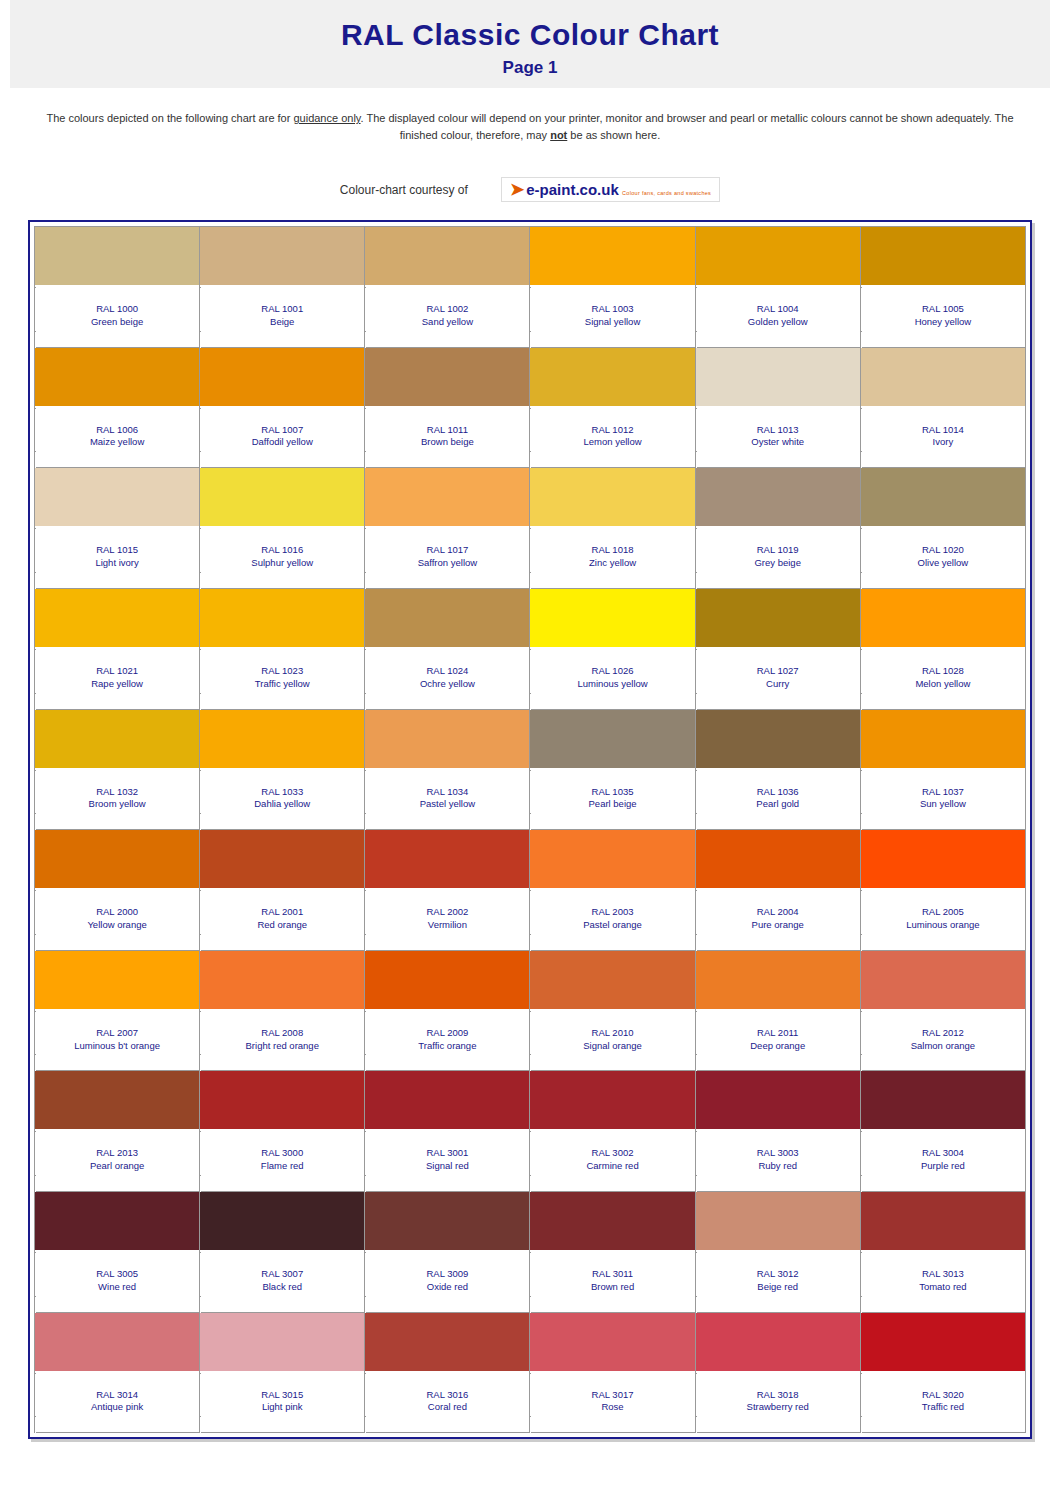RAL Classic Colour Chart
Page 1
The colours depicted on the following chart are for guidance only. The displayed colour will depend on your printer, monitor and browser and pearl or metallic colours cannot be shown adequately. The finished colour, therefore, may not be as shown here.
Colour-chart courtesy of ➤e-paint.co.uk Colour fans, cards and swatches
| RAL 1000 Green beige | RAL 1001 Beige | RAL 1002 Sand yellow | RAL 1003 Signal yellow | RAL 1004 Golden yellow | RAL 1005 Honey yellow |
| RAL 1006 Maize yellow | RAL 1007 Daffodil yellow | RAL 1011 Brown beige | RAL 1012 Lemon yellow | RAL 1013 Oyster white | RAL 1014 Ivory |
| RAL 1015 Light ivory | RAL 1016 Sulphur yellow | RAL 1017 Saffron yellow | RAL 1018 Zinc yellow | RAL 1019 Grey beige | RAL 1020 Olive yellow |
| RAL 1021 Rape yellow | RAL 1023 Traffic yellow | RAL 1024 Ochre yellow | RAL 1026 Luminous yellow | RAL 1027 Curry | RAL 1028 Melon yellow |
| RAL 1032 Broom yellow | RAL 1033 Dahlia yellow | RAL 1034 Pastel yellow | RAL 1035 Pearl beige | RAL 1036 Pearl gold | RAL 1037 Sun yellow |
| RAL 2000 Yellow orange | RAL 2001 Red orange | RAL 2002 Vermilion | RAL 2003 Pastel orange | RAL 2004 Pure orange | RAL 2005 Luminous orange |
| RAL 2007 Luminous b't orange | RAL 2008 Bright red orange | RAL 2009 Traffic orange | RAL 2010 Signal orange | RAL 2011 Deep orange | RAL 2012 Salmon orange |
| RAL 2013 Pearl orange | RAL 3000 Flame red | RAL 3001 Signal red | RAL 3002 Carmine red | RAL 3003 Ruby red | RAL 3004 Purple red |
| RAL 3005 Wine red | RAL 3007 Black red | RAL 3009 Oxide red | RAL 3011 Brown red | RAL 3012 Beige red | RAL 3013 Tomato red |
| RAL 3014 Antique pink | RAL 3015 Light pink | RAL 3016 Coral red | RAL 3017 Rose | RAL 3018 Strawberry red | RAL 3020 Traffic red |